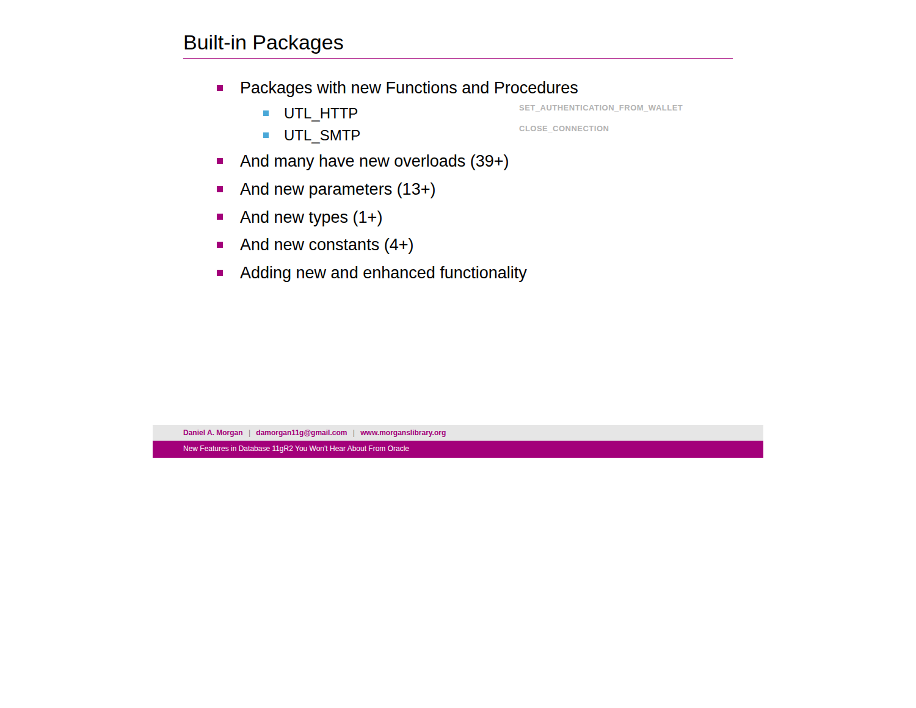Built-in Packages
SET_AUTHENTICATION_FROM_WALLET
CLOSE_CONNECTION
Packages with new Functions and Procedures
UTL_HTTP
UTL_SMTP
And many have new overloads (39+)
And new parameters (13+)
And new types (1+)
And new constants (4+)
Adding new and enhanced functionality
Daniel A. Morgan | damorgan11g@gmail.com | www.morganslibrary.org
New Features in Database 11gR2 You Won't Hear About From Oracle